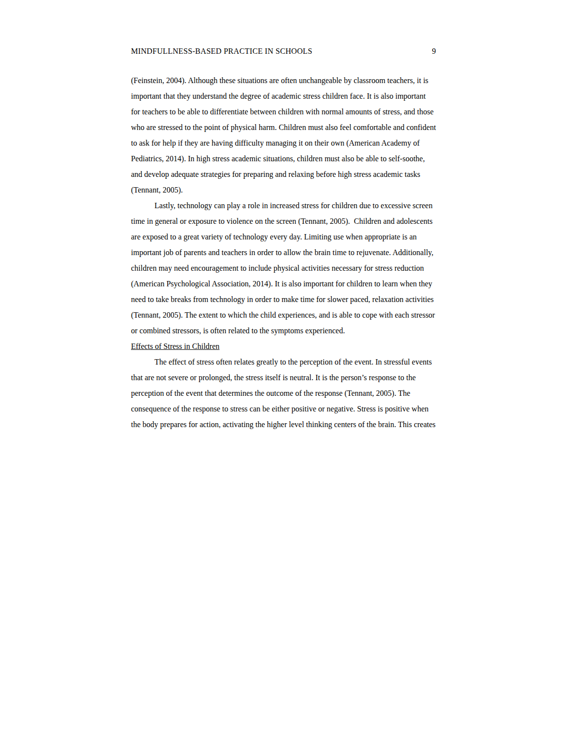Mindfullness-Based Practice in Schools 9
(Feinstein, 2004). Although these situations are often unchangeable by classroom teachers, it is important that they understand the degree of academic stress children face. It is also important for teachers to be able to differentiate between children with normal amounts of stress, and those who are stressed to the point of physical harm. Children must also feel comfortable and confident to ask for help if they are having difficulty managing it on their own (American Academy of Pediatrics, 2014). In high stress academic situations, children must also be able to self-soothe, and develop adequate strategies for preparing and relaxing before high stress academic tasks (Tennant, 2005).
Lastly, technology can play a role in increased stress for children due to excessive screen time in general or exposure to violence on the screen (Tennant, 2005). Children and adolescents are exposed to a great variety of technology every day. Limiting use when appropriate is an important job of parents and teachers in order to allow the brain time to rejuvenate. Additionally, children may need encouragement to include physical activities necessary for stress reduction (American Psychological Association, 2014). It is also important for children to learn when they need to take breaks from technology in order to make time for slower paced, relaxation activities (Tennant, 2005). The extent to which the child experiences, and is able to cope with each stressor or combined stressors, is often related to the symptoms experienced.
Effects of Stress in Children
The effect of stress often relates greatly to the perception of the event. In stressful events that are not severe or prolonged, the stress itself is neutral. It is the person’s response to the perception of the event that determines the outcome of the response (Tennant, 2005). The consequence of the response to stress can be either positive or negative. Stress is positive when the body prepares for action, activating the higher level thinking centers of the brain. This creates